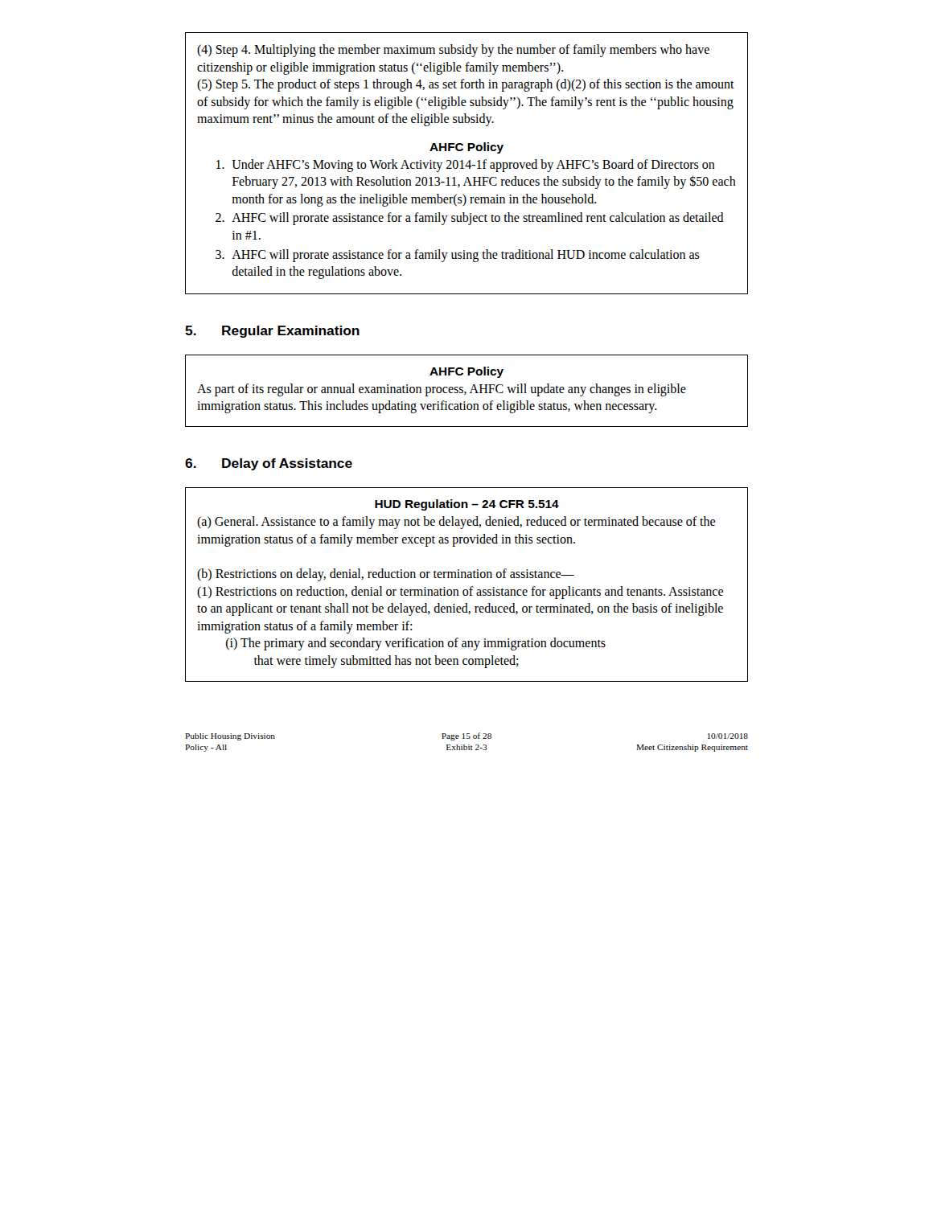(4) Step 4. Multiplying the member maximum subsidy by the number of family members who have citizenship or eligible immigration status (‘‘eligible family members’’).
(5) Step 5. The product of steps 1 through 4, as set forth in paragraph (d)(2) of this section is the amount of subsidy for which the family is eligible (‘‘eligible subsidy’’). The family’s rent is the ‘‘public housing maximum rent’’ minus the amount of the eligible subsidy.
AHFC Policy
Under AHFC’s Moving to Work Activity 2014-1f approved by AHFC’s Board of Directors on February 27, 2013 with Resolution 2013-11, AHFC reduces the subsidy to the family by $50 each month for as long as the ineligible member(s) remain in the household.
AHFC will prorate assistance for a family subject to the streamlined rent calculation as detailed in #1.
AHFC will prorate assistance for a family using the traditional HUD income calculation as detailed in the regulations above.
5. Regular Examination
AHFC Policy
As part of its regular or annual examination process, AHFC will update any changes in eligible immigration status. This includes updating verification of eligible status, when necessary.
6. Delay of Assistance
HUD Regulation – 24 CFR 5.514
(a) General. Assistance to a family may not be delayed, denied, reduced or terminated because of the immigration status of a family member except as provided in this section.
(b) Restrictions on delay, denial, reduction or termination of assistance—
(1) Restrictions on reduction, denial or termination of assistance for applicants and tenants. Assistance to an applicant or tenant shall not be delayed, denied, reduced, or terminated, on the basis of ineligible immigration status of a family member if:
(i) The primary and secondary verification of any immigration documents
that were timely submitted has not been completed;
| Public Housing Division | Page 15 of 28 | 10/01/2018 |
| Policy - All | Exhibit 2-3 | Meet Citizenship Requirement |